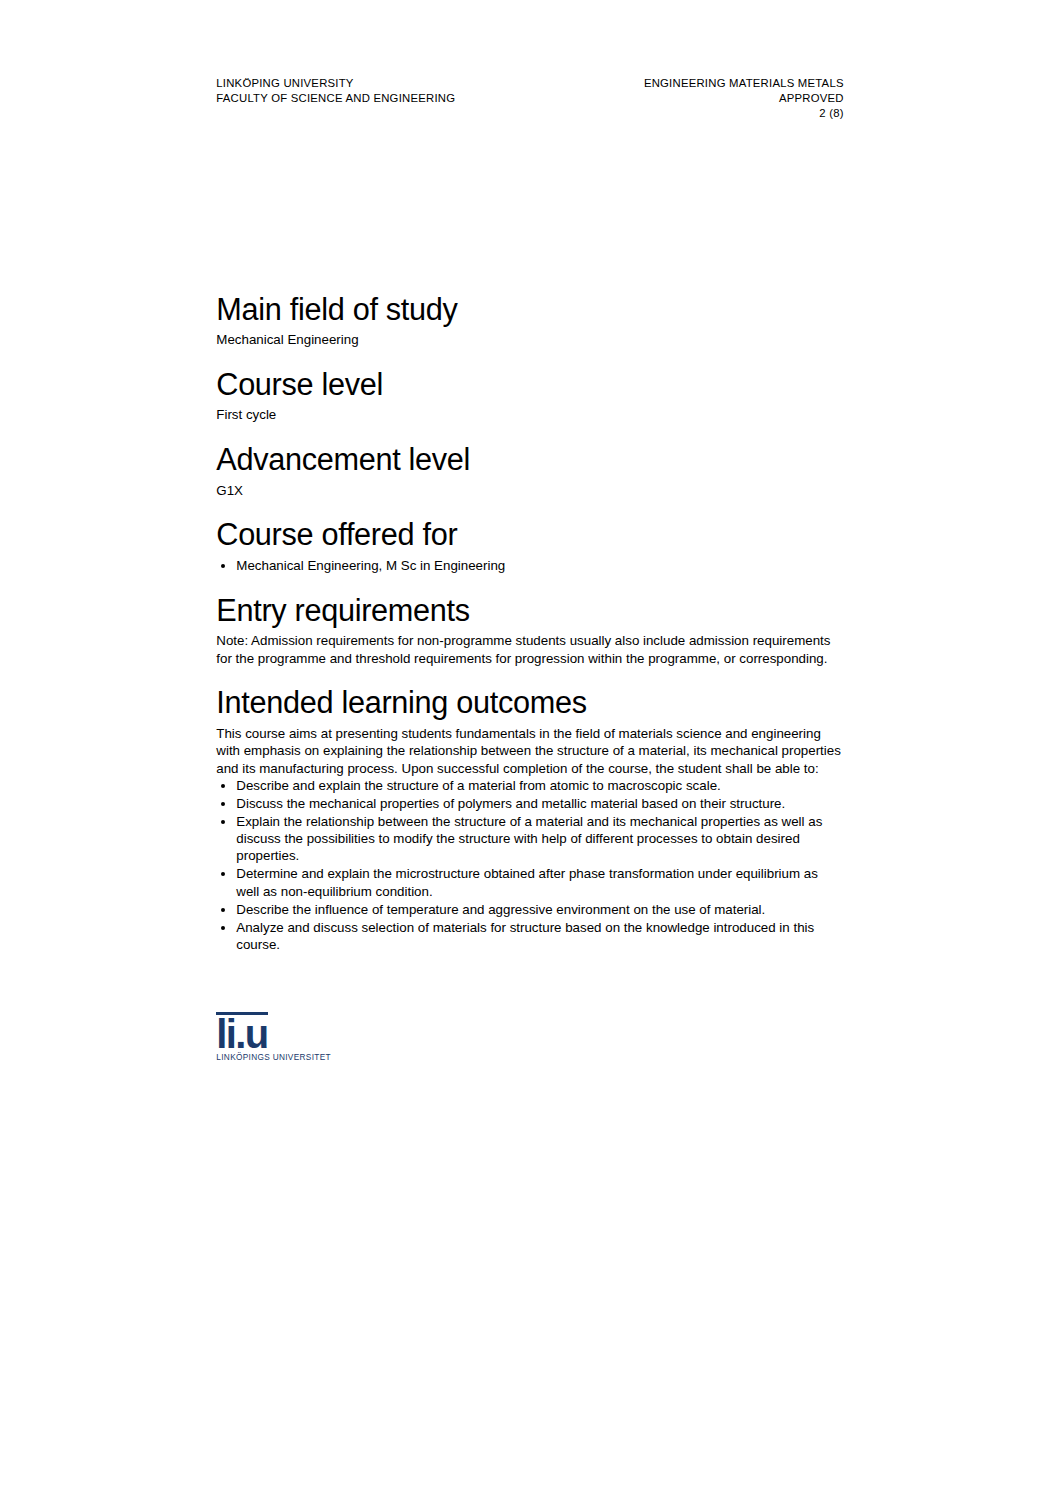LINKÖPING UNIVERSITY
FACULTY OF SCIENCE AND ENGINEERING
ENGINEERING MATERIALS METALS
APPROVED
2 (8)
Main field of study
Mechanical Engineering
Course level
First cycle
Advancement level
G1X
Course offered for
Mechanical Engineering, M Sc in Engineering
Entry requirements
Note: Admission requirements for non-programme students usually also include admission requirements for the programme and threshold requirements for progression within the programme, or corresponding.
Intended learning outcomes
This course aims at presenting students fundamentals in the field of materials science and engineering with emphasis on explaining the relationship between the structure of a material, its mechanical properties and its manufacturing process. Upon successful completion of the course, the student shall be able to:
Describe and explain the structure of a material from atomic to macroscopic scale.
Discuss the mechanical properties of polymers and metallic material based on their structure.
Explain the relationship between the structure of a material and its mechanical properties as well as discuss the possibilities to modify the structure with help of different processes to obtain desired properties.
Determine and explain the microstructure obtained after phase transformation under equilibrium as well as non-equilibrium condition.
Describe the influence of temperature and aggressive environment on the use of material.
Analyze and discuss selection of materials for structure based on the knowledge introduced in this course.
li.u
LINKÖPINGS UNIVERSITET